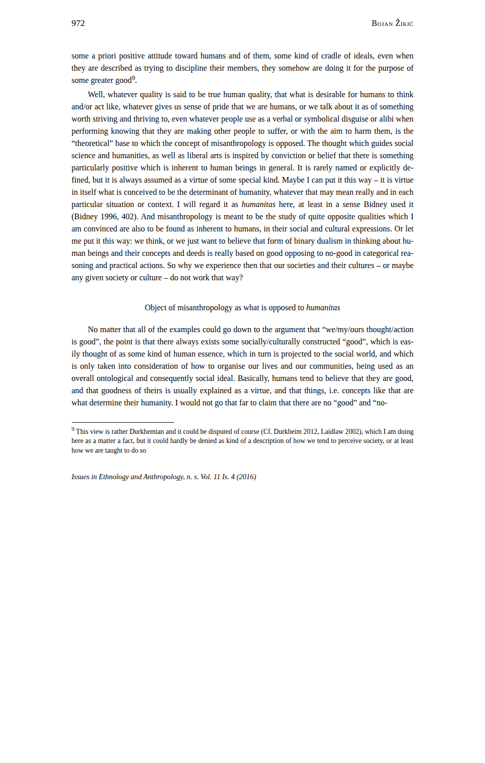972 Bojan Žikić
some a priori positive attitude toward humans and of them, some kind of cradle of ideals, even when they are described as trying to discipline their members, they somehow are doing it for the purpose of some greater good9.
Well, whatever quality is said to be true human quality, that what is desirable for humans to think and/or act like, whatever gives us sense of pride that we are humans, or we talk about it as of something worth striving and thriving to, even whatever people use as a verbal or symbolical disguise or alibi when performing knowing that they are making other people to suffer, or with the aim to harm them, is the “theoretical” base to which the concept of misanthropology is opposed. The thought which guides social science and humanities, as well as liberal arts is inspired by conviction or belief that there is something particularly positive which is inherent to human beings in general. It is rarely named or explicitly defined, but it is always assumed as a virtue of some special kind. Maybe I can put it this way – it is virtue in itself what is conceived to be the determinant of humanity, whatever that may mean really and in each particular situation or context. I will regard it as humanitas here, at least in a sense Bidney used it (Bidney 1996, 402). And misanthropology is meant to be the study of quite opposite qualities which I am convinced are also to be found as inherent to humans, in their social and cultural expressions. Or let me put it this way: we think, or we just want to believe that form of binary dualism in thinking about human beings and their concepts and deeds is really based on good opposing to no-good in categorical reasoning and practical actions. So why we experience then that our societies and their cultures – or maybe any given society or culture – do not work that way?
Object of misanthropology as what is opposed to humanitas
No matter that all of the examples could go down to the argument that “we/my/ours thought/action is good”, the point is that there always exists some socially/culturally constructed “good”, which is easily thought of as some kind of human essence, which in turn is projected to the social world, and which is only taken into consideration of how to organise our lives and our communities, being used as an overall ontological and consequently social ideal. Basically, humans tend to believe that they are good, and that goodness of theirs is usually explained as a virtue, and that things, i.e. concepts like that are what determine their humanity. I would not go that far to claim that there are no “good” and “no-
9 This view is rather Durkhemian and it could be disputed of course (Cf. Durkheim 2012, Laidlaw 2002), which I am doing here as a matter a fact, but it could hardly be denied as kind of a description of how we tend to perceive society, or at least how we are taught to do so
Issues in Ethnology and Anthropology, n. s. Vol. 11 Is. 4 (2016)